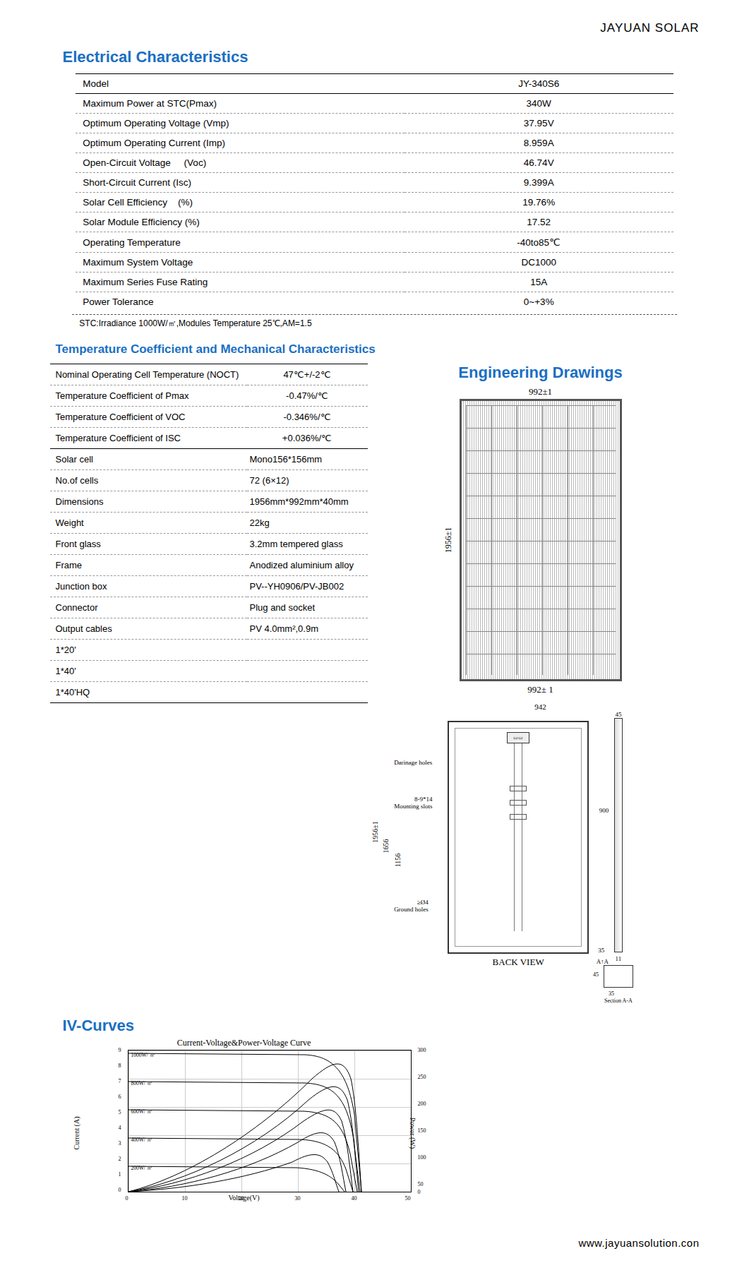JAYUAN SOLAR
Electrical Characteristics
| Model | JY-340S6 |
| Maximum Power at STC(Pmax) | 340W |
| Optimum Operating Voltage (Vmp) | 37.95V |
| Optimum Operating Current (Imp) | 8.959A |
| Open-Circuit Voltage (Voc) | 46.74V |
| Short-Circuit Current (Isc) | 9.399A |
| Solar Cell Efficiency (%) | 19.76% |
| Solar Module Efficiency (%) | 17.52 |
| Operating Temperature | -40to85℃ |
| Maximum System Voltage | DC1000 |
| Maximum Series Fuse Rating | 15A |
| Power Tolerance | 0~+3% |
STC:Irradiance 1000W/㎡,Modules Temperature 25℃,AM=1.5
Temperature Coefficient and Mechanical Characteristics
| Nominal Operating Cell Temperature (NOCT) | 47℃+/-2℃ |
| Temperature Coefficient of Pmax | -0.47%/℃ |
| Temperature Coefficient of VOC | -0.346%/℃ |
| Temperature Coefficient of ISC | +0.036%/℃ |
| Solar cell | Mono156*156mm |
| No.of cells | 72 (6×12) |
| Dimensions | 1956mm*992mm*40mm |
| Weight | 22kg |
| Front glass | 3.2mm tempered glass |
| Frame | Anodized aluminium alloy |
| Junction box | PV--YH0906/PV-JB002 |
| Connector | Plug and socket |
| Output cables | PV 4.0mm²,0.9m |
| 1*20' | |
| 1*40' | |
| 1*40'HQ | |
Engineering Drawings
992±1
1956±1
992± 1
942
▭▭
Darinage holes
8-9*14
Mounting slots
≥Ø4
Ground holes
900
1956±1
1656
1156
35
A↑A
BACK VIEW
45
11
45
35
Section A-A
IV-Curves
Current-Voltage&Power-Voltage Curve
Current (A)
Power (W)
9
8
7
6
5
4
3
2
1
0
300
250
200
150
100
50
0
0
10
20
30
40
50
1000W/ ㎡
800W/ ㎡
600W/ ㎡
400W/ ㎡
200W/ ㎡
Voltage(V)
www.jayuansolution.con